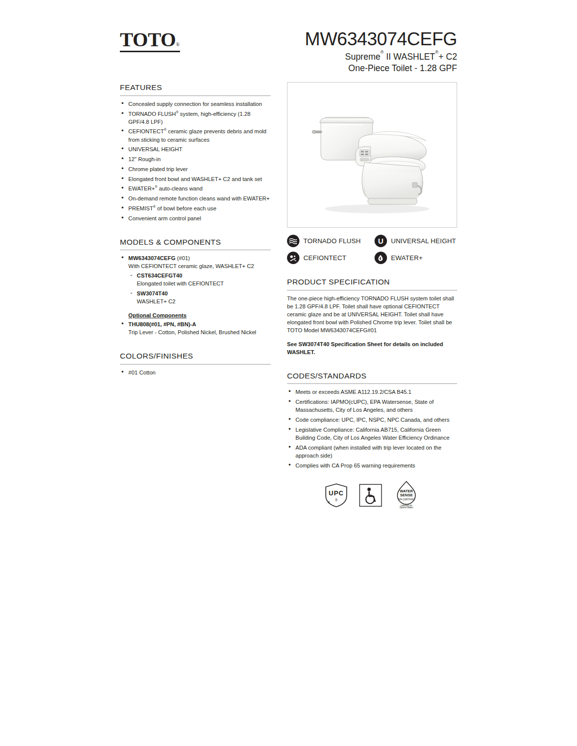TOTO®
MW6343074CEFG
Supreme® II WASHLET®+ C2
One-Piece Toilet - 1.28 GPF
Features
Concealed supply connection for seamless installation
TORNADO FLUSH® system, high-efficiency (1.28 GPF/4.8 LPF)
CEFIONTECT® ceramic glaze prevents debris and mold from sticking to ceramic surfaces
UNIVERSAL HEIGHT
12" Rough-in
Chrome plated trip lever
Elongated front bowl and WASHLET+ C2 and tank set
EWATER+® auto-cleans wand
On-demand remote function cleans wand with EWATER+
PREMIST® of bowl before each use
Convenient arm control panel
Models & Components
MW6343074CEFG (#01)
With CEFIONTECT ceramic glaze, WASHLET+ C2
CST634CEFGT40
Elongated toilet with CEFIONTECT
SW3074T40
WASHLET+ C2
Optional Components
THU808(#01, #PN, #BN)-A
Trip Lever - Cotton, Polished Nickel, Brushed Nickel
Colors/Finishes
#01 Cotton
Tornado Flush
U Universal Height
Cefiontect
EWATER+
Product Specification
The one-piece high-efficiency TORNADO FLUSH system toilet shall be 1.28 GPF/4.8 LPF. Toilet shall have optional CEFIONTECT ceramic glaze and be at UNIVERSAL HEIGHT. Toilet shall have elongated front bowl with Polished Chrome trip lever. Toilet shall be TOTO Model MW6343074CEFG#01
See SW3074T40 Specification Sheet for details on included WASHLET.
Codes/Standards
Meets or exceeds ASME A112.19.2/CSA B45.1
Certifications: IAPMO(cUPC), EPA Watersense, State of Massachusetts, City of Los Angeles, and others
Code compliance: UPC, IPC, NSPC, NPC Canada, and others
Legislative Compliance: California AB715, California Green Building Code, City of Los Angeles Water Efficiency Ordinance
ADA compliant (when installed with trip lever located on the approach side)
Complies with CA Prop 65 warning requirements
UPC ® c WATER SENSE EPA CERTIFIED Labeled for Saving Water